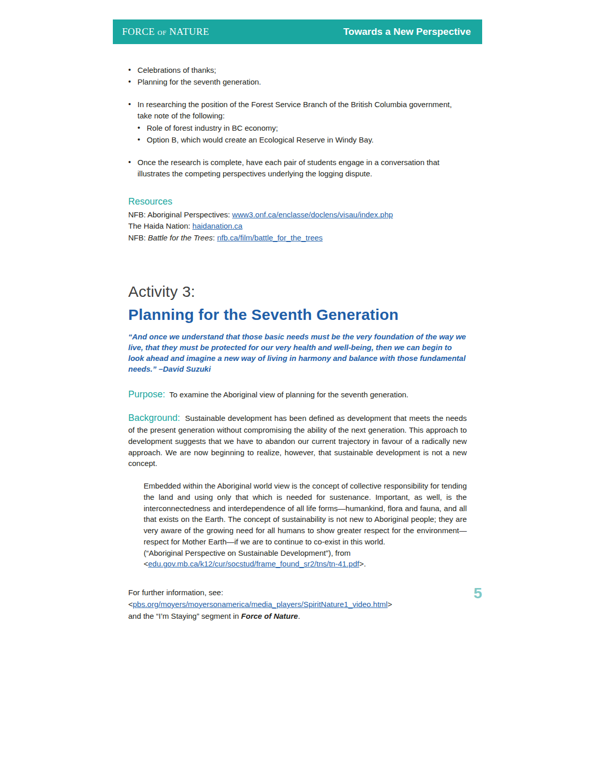FORCE OF NATURE
Towards a New Perspective
Celebrations of thanks;
Planning for the seventh generation.
In researching the position of the Forest Service Branch of the British Columbia government, take note of the following:
Role of forest industry in BC economy;
Option B, which would create an Ecological Reserve in Windy Bay.
Once the research is complete, have each pair of students engage in a conversation that illustrates the competing perspectives underlying the logging dispute.
Resources
NFB: Aboriginal Perspectives: www3.onf.ca/enclasse/doclens/visau/index.php
The Haida Nation: haidanation.ca
NFB: Battle for the Trees: nfb.ca/film/battle_for_the_trees
Activity 3:
Planning for the Seventh Generation
“And once we understand that those basic needs must be the very foundation of the way we live, that they must be protected for our very health and well-being, then we can begin to look ahead and imagine a new way of living in harmony and balance with those fundamental needs.” –David Suzuki
Purpose: To examine the Aboriginal view of planning for the seventh generation.
Background: Sustainable development has been defined as development that meets the needs of the present generation without compromising the ability of the next generation. This approach to development suggests that we have to abandon our current trajectory in favour of a radically new approach. We are now beginning to realize, however, that sustainable development is not a new concept.
Embedded within the Aboriginal world view is the concept of collective responsibility for tending the land and using only that which is needed for sustenance. Important, as well, is the interconnectedness and interdependence of all life forms—humankind, flora and fauna, and all that exists on the Earth. The concept of sustainability is not new to Aboriginal people; they are very aware of the growing need for all humans to show greater respect for the environment—respect for Mother Earth—if we are to continue to co-exist in this world.
(“Aboriginal Perspective on Sustainable Development”), from
<edu.gov.mb.ca/k12/cur/socstud/frame_found_sr2/tns/tn-41.pdf>.
For further information, see:
<pbs.org/moyers/moyersonamerica/media_players/SpiritNature1_video.html>
and the “I’m Staying” segment in Force of Nature.
5